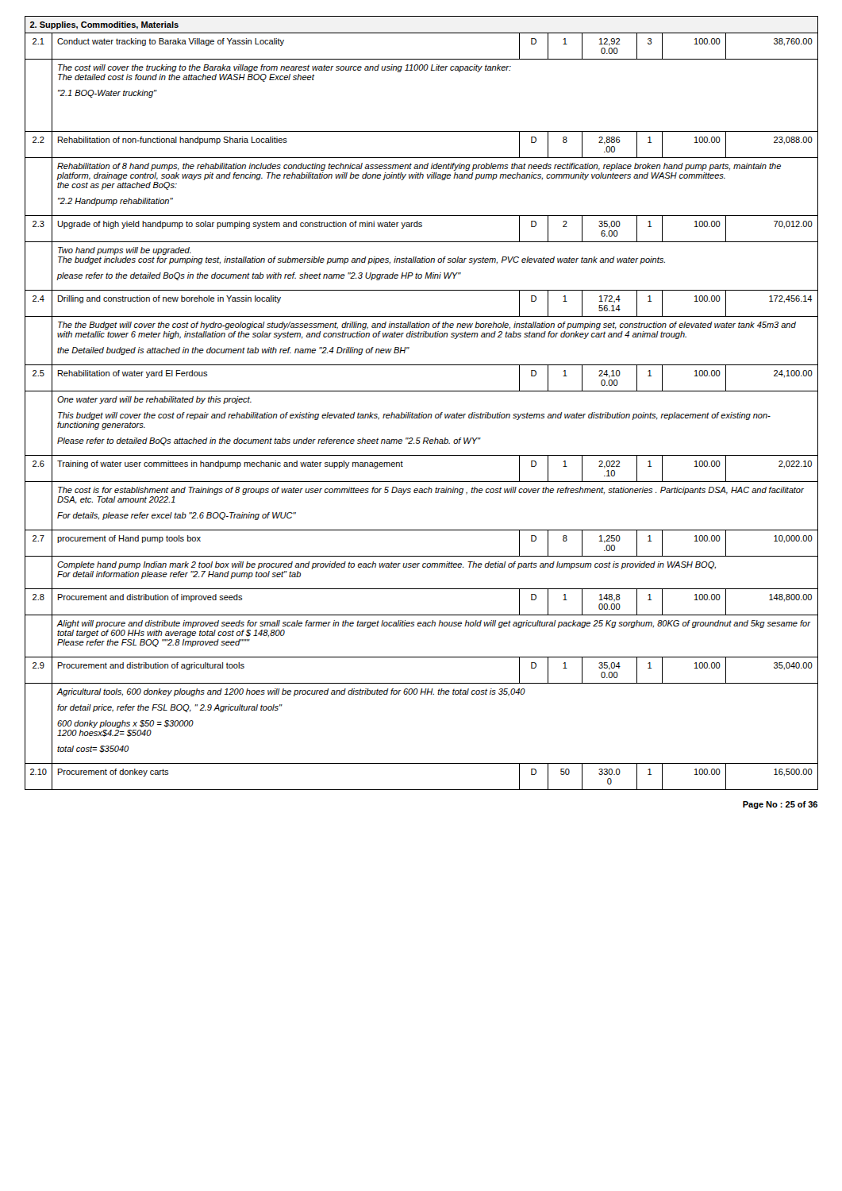| 2. Supplies, Commodities, Materials |
| 2.1 | Conduct water tracking to Baraka Village of Yassin Locality | D | 1 | 12,92 0.00 | 3 | 100.00 | 38,760.00 |
| | The cost will cover the trucking to the Baraka village from nearest water source and using 11000 Liter capacity tanker: The detailed cost is found in the attached WASH BOQ Excel sheet "2.1 BOQ-Water trucking" |
| 2.2 | Rehabilitation of non-functional handpump Sharia Localities | D | 8 | 2,886 .00 | 1 | 100.00 | 23,088.00 |
| | Rehabilitation of 8 hand pumps, the rehabilitation includes conducting technical assessment and identifying problems that needs rectification, replace broken hand pump parts, maintain the platform, drainage control, soak ways pit and fencing. The rehabilitation will be done jointly with village hand pump mechanics, community volunteers and WASH committees. the cost as per attached BoQs: "2.2 Handpump rehabilitation" |
| 2.3 | Upgrade of high yield handpump to solar pumping system and construction of mini water yards | D | 2 | 35,00 6.00 | 1 | 100.00 | 70,012.00 |
| | Two hand pumps will be upgraded. The budget includes cost for pumping test, installation of submersible pump and pipes, installation of solar system, PVC elevated water tank and water points. please refer to the detailed BoQs in the document tab with ref. sheet name "2.3 Upgrade HP to Mini WY" |
| 2.4 | Drilling and construction of new borehole in Yassin locality | D | 1 | 172,4 56.14 | 1 | 100.00 | 172,456.14 |
| | The the Budget will cover the cost of hydro-geological study/assessment, drilling, and installation of the new borehole, installation of pumping set, construction of elevated water tank 45m3 and with metallic tower 6 meter high, installation of the solar system, and construction of water distribution system and 2 tabs stand for donkey cart and 4 animal trough. the Detailed budged is attached in the document tab with ref. name "2.4 Drilling of new BH" |
| 2.5 | Rehabilitation of water yard El Ferdous | D | 1 | 24,10 0.00 | 1 | 100.00 | 24,100.00 |
| | One water yard will be rehabilitated by this project. This budget will cover the cost of repair and rehabilitation of existing elevated tanks, rehabilitation of water distribution systems and water distribution points, replacement of existing non-functioning generators. Please refer to detailed BoQs attached in the document tabs under reference sheet name "2.5 Rehab. of WY" |
| 2.6 | Training of water user committees in handpump mechanic and water supply management | D | 1 | 2,022 .10 | 1 | 100.00 | 2,022.10 |
| | The cost is for establishment and Trainings of 8 groups of water user committees for 5 Days each training , the cost will cover the refreshment, stationeries . Participants DSA, HAC and facilitator DSA, etc. Total amount 2022.1 For details, please refer excel tab "2.6 BOQ-Training of WUC" |
| 2.7 | procurement of Hand pump tools box | D | 8 | 1,250 .00 | 1 | 100.00 | 10,000.00 |
| | Complete hand pump Indian mark 2 tool box will be procured and provided to each water user committee. The detial of parts and lumpsum cost is provided in WASH BOQ, For detail information please refer "2.7 Hand pump tool set" tab |
| 2.8 | Procurement and distribution of improved seeds | D | 1 | 148,8 00.00 | 1 | 100.00 | 148,800.00 |
| | Alight will procure and distribute improved seeds for small scale farmer in the target localities each house hold will get agricultural package 25 Kg sorghum, 80KG of groundnut and 5kg sesame for total target of 600 HHs with average total cost of $ 148,800 Please refer the FSL BOQ ""2.8 Improved seed""" |
| 2.9 | Procurement and distribution of agricultural tools | D | 1 | 35,04 0.00 | 1 | 100.00 | 35,040.00 |
| | Agricultural tools, 600 donkey ploughs and 1200 hoes will be procured and distributed for 600 HH. the total cost is 35,040 for detail price, refer the FSL BOQ, " 2.9 Agricultural tools" 600 donky ploughs x $50 = $30000 1200 hoesx$4.2= $5040 total cost= $35040 |
| 2.10 | Procurement of donkey carts | D | 50 | 330.0 0 | 1 | 100.00 | 16,500.00 |
Page No : 25 of 36